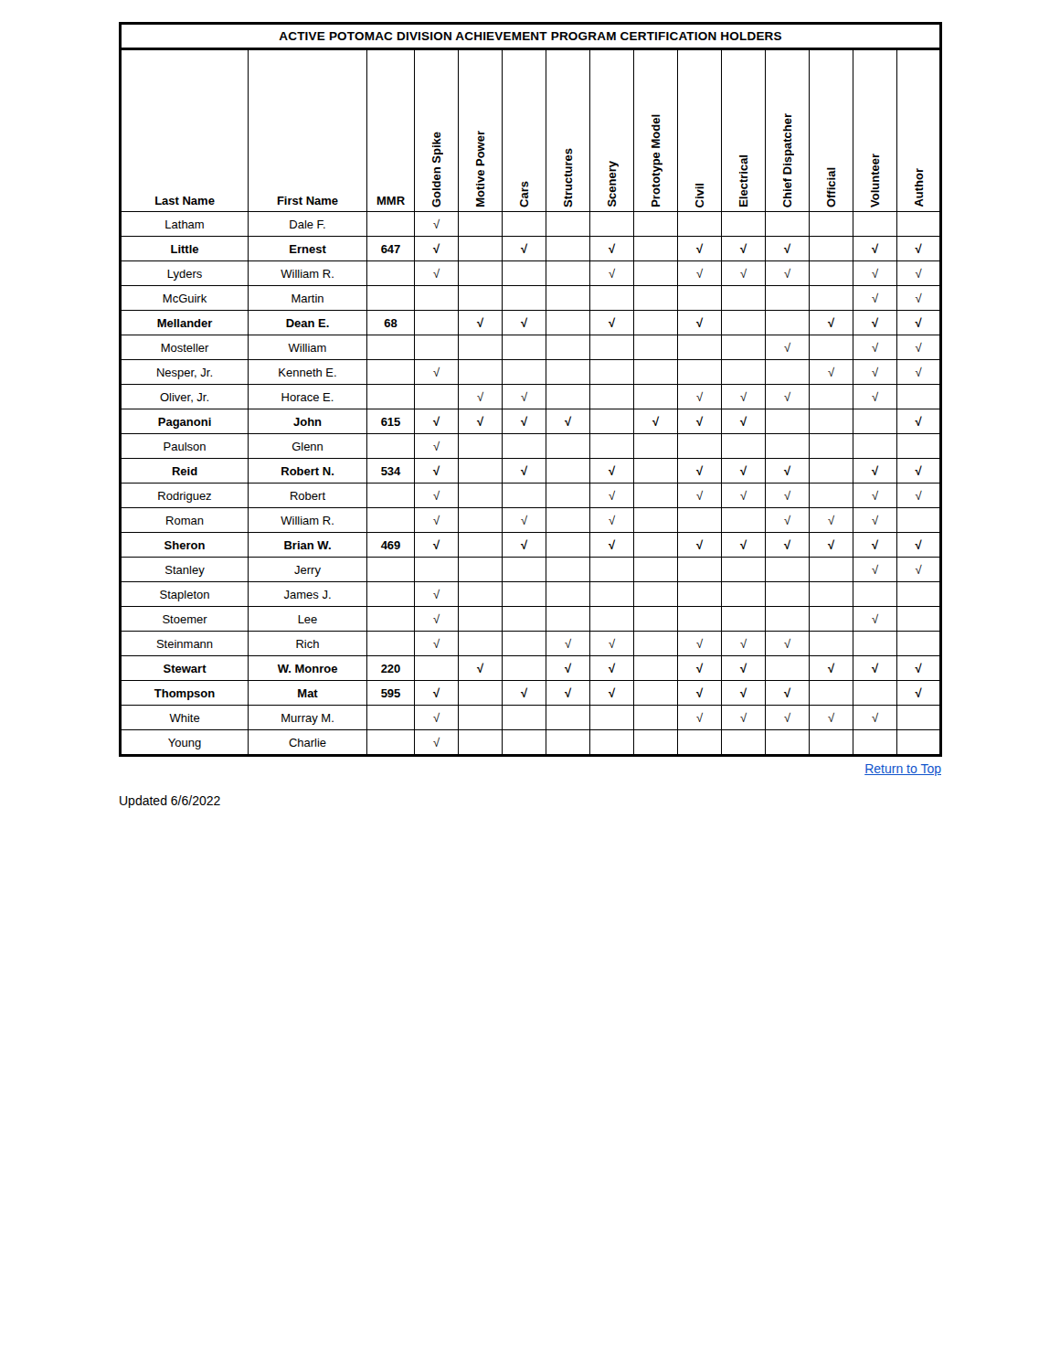ACTIVE POTOMAC DIVISION ACHIEVEMENT PROGRAM CERTIFICATION HOLDERS
| Last Name | First Name | MMR | Golden Spike | Motive Power | Cars | Structures | Scenery | Prototype Model | Civil | Electrical | Chief Dispatcher | Official | Volunteer | Author |
| --- | --- | --- | --- | --- | --- | --- | --- | --- | --- | --- | --- | --- | --- | --- |
| Latham | Dale F. | | √ | | | | | | | | | | | |
| Little | Ernest | 647 | √ | | √ | | √ | | √ | √ | √ | | √ | √ |
| Lyders | William R. | | √ | | | | √ | | √ | √ | √ | | √ | √ |
| McGuirk | Martin | | | | | | | | | | | | √ | √ |
| Mellander | Dean E. | 68 | | √ | √ | | √ | | √ | | | √ | √ | √ |
| Mosteller | William | | | | | | | | | | √ | | √ | √ |
| Nesper, Jr. | Kenneth E. | | √ | | | | | | | | | √ | √ | √ |
| Oliver, Jr. | Horace E. | | | √ | √ | | | | √ | √ | √ | | √ | |
| Paganoni | John | 615 | √ | √ | √ | √ | | √ | √ | √ | | | | √ |
| Paulson | Glenn | | √ | | | | | | | | | | | |
| Reid | Robert N. | 534 | √ | | √ | | √ | | √ | √ | √ | | √ | √ |
| Rodriguez | Robert | | √ | | | | √ | | √ | √ | √ | | √ | √ |
| Roman | William R. | | √ | | √ | | √ | | | | √ | √ | √ | |
| Sheron | Brian W. | 469 | √ | | √ | | √ | | √ | √ | √ | √ | √ | √ |
| Stanley | Jerry | | | | | | | | | | | | √ | √ |
| Stapleton | James J. | | √ | | | | | | | | | | | |
| Stoemer | Lee | | √ | | | | | | | | | | √ | |
| Steinmann | Rich | | √ | | | √ | √ | | √ | √ | √ | | | |
| Stewart | W. Monroe | 220 | | √ | | √ | √ | | √ | √ | | √ | √ | √ |
| Thompson | Mat | 595 | √ | | √ | √ | √ | | √ | √ | √ | | | √ |
| White | Murray M. | | √ | | | | | | √ | √ | √ | √ | √ | |
| Young | Charlie | | √ | | | | | | | | | | | |
Return to Top
Updated 6/6/2022